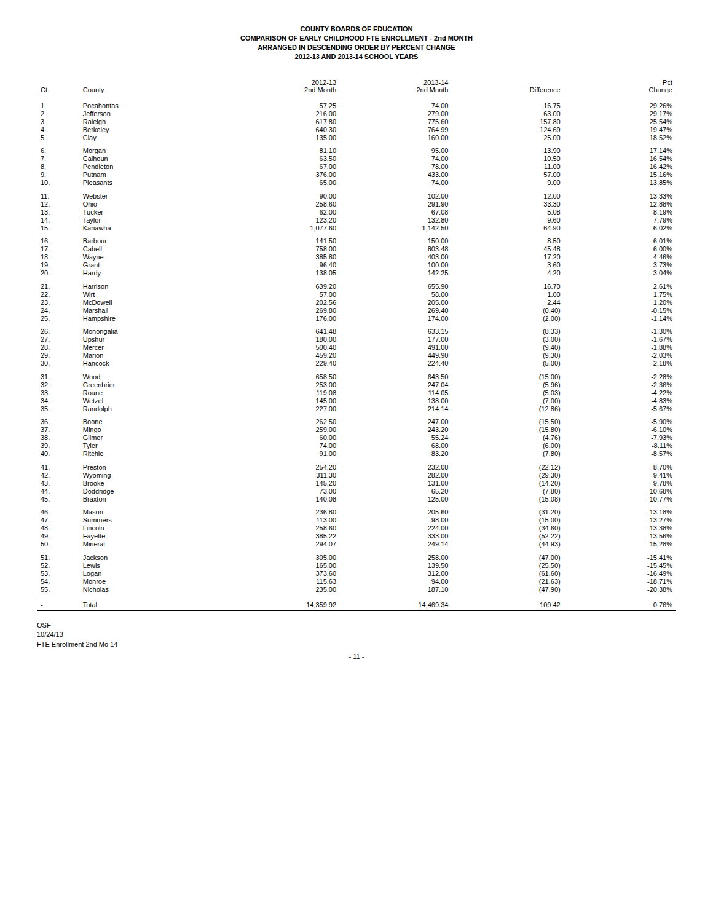COUNTY BOARDS OF EDUCATION
COMPARISON OF EARLY CHILDHOOD FTE ENROLLMENT - 2nd MONTH
ARRANGED IN DESCENDING ORDER BY PERCENT CHANGE
2012-13 AND 2013-14 SCHOOL YEARS
| | | 2012-13 | 2013-14 | | Pct |
| --- | --- | --- | --- | --- | --- |
| Ct. | County | 2nd Month | 2nd Month | Difference | Change |
| 1. | Pocahontas | 57.25 | 74.00 | 16.75 | 29.26% |
| 2. | Jefferson | 216.00 | 279.00 | 63.00 | 29.17% |
| 3. | Raleigh | 617.80 | 775.60 | 157.80 | 25.54% |
| 4. | Berkeley | 640.30 | 764.99 | 124.69 | 19.47% |
| 5. | Clay | 135.00 | 160.00 | 25.00 | 18.52% |
| 6. | Morgan | 81.10 | 95.00 | 13.90 | 17.14% |
| 7. | Calhoun | 63.50 | 74.00 | 10.50 | 16.54% |
| 8. | Pendleton | 67.00 | 78.00 | 11.00 | 16.42% |
| 9. | Putnam | 376.00 | 433.00 | 57.00 | 15.16% |
| 10. | Pleasants | 65.00 | 74.00 | 9.00 | 13.85% |
| 11. | Webster | 90.00 | 102.00 | 12.00 | 13.33% |
| 12. | Ohio | 258.60 | 291.90 | 33.30 | 12.88% |
| 13. | Tucker | 62.00 | 67.08 | 5.08 | 8.19% |
| 14. | Taylor | 123.20 | 132.80 | 9.60 | 7.79% |
| 15. | Kanawha | 1,077.60 | 1,142.50 | 64.90 | 6.02% |
| 16. | Barbour | 141.50 | 150.00 | 8.50 | 6.01% |
| 17. | Cabell | 758.00 | 803.48 | 45.48 | 6.00% |
| 18. | Wayne | 385.80 | 403.00 | 17.20 | 4.46% |
| 19. | Grant | 96.40 | 100.00 | 3.60 | 3.73% |
| 20. | Hardy | 138.05 | 142.25 | 4.20 | 3.04% |
| 21. | Harrison | 639.20 | 655.90 | 16.70 | 2.61% |
| 22. | Wirt | 57.00 | 58.00 | 1.00 | 1.75% |
| 23. | McDowell | 202.56 | 205.00 | 2.44 | 1.20% |
| 24. | Marshall | 269.80 | 269.40 | (0.40) | -0.15% |
| 25. | Hampshire | 176.00 | 174.00 | (2.00) | -1.14% |
| 26. | Monongalia | 641.48 | 633.15 | (8.33) | -1.30% |
| 27. | Upshur | 180.00 | 177.00 | (3.00) | -1.67% |
| 28. | Mercer | 500.40 | 491.00 | (9.40) | -1.88% |
| 29. | Marion | 459.20 | 449.90 | (9.30) | -2.03% |
| 30. | Hancock | 229.40 | 224.40 | (5.00) | -2.18% |
| 31. | Wood | 658.50 | 643.50 | (15.00) | -2.28% |
| 32. | Greenbrier | 253.00 | 247.04 | (5.96) | -2.36% |
| 33. | Roane | 119.08 | 114.05 | (5.03) | -4.22% |
| 34. | Wetzel | 145.00 | 138.00 | (7.00) | -4.83% |
| 35. | Randolph | 227.00 | 214.14 | (12.86) | -5.67% |
| 36. | Boone | 262.50 | 247.00 | (15.50) | -5.90% |
| 37. | Mingo | 259.00 | 243.20 | (15.80) | -6.10% |
| 38. | Gilmer | 60.00 | 55.24 | (4.76) | -7.93% |
| 39. | Tyler | 74.00 | 68.00 | (6.00) | -8.11% |
| 40. | Ritchie | 91.00 | 83.20 | (7.80) | -8.57% |
| 41. | Preston | 254.20 | 232.08 | (22.12) | -8.70% |
| 42. | Wyoming | 311.30 | 282.00 | (29.30) | -9.41% |
| 43. | Brooke | 145.20 | 131.00 | (14.20) | -9.78% |
| 44. | Doddridge | 73.00 | 65.20 | (7.80) | -10.68% |
| 45. | Braxton | 140.08 | 125.00 | (15.08) | -10.77% |
| 46. | Mason | 236.80 | 205.60 | (31.20) | -13.18% |
| 47. | Summers | 113.00 | 98.00 | (15.00) | -13.27% |
| 48. | Lincoln | 258.60 | 224.00 | (34.60) | -13.38% |
| 49. | Fayette | 385.22 | 333.00 | (52.22) | -13.56% |
| 50. | Mineral | 294.07 | 249.14 | (44.93) | -15.28% |
| 51. | Jackson | 305.00 | 258.00 | (47.00) | -15.41% |
| 52. | Lewis | 165.00 | 139.50 | (25.50) | -15.45% |
| 53. | Logan | 373.60 | 312.00 | (61.60) | -16.49% |
| 54. | Monroe | 115.63 | 94.00 | (21.63) | -18.71% |
| 55. | Nicholas | 235.00 | 187.10 | (47.90) | -20.38% |
| - | Total | 14,359.92 | 14,469.34 | 109.42 | 0.76% |
OSF
10/24/13
FTE Enrollment 2nd Mo 14
- 11 -